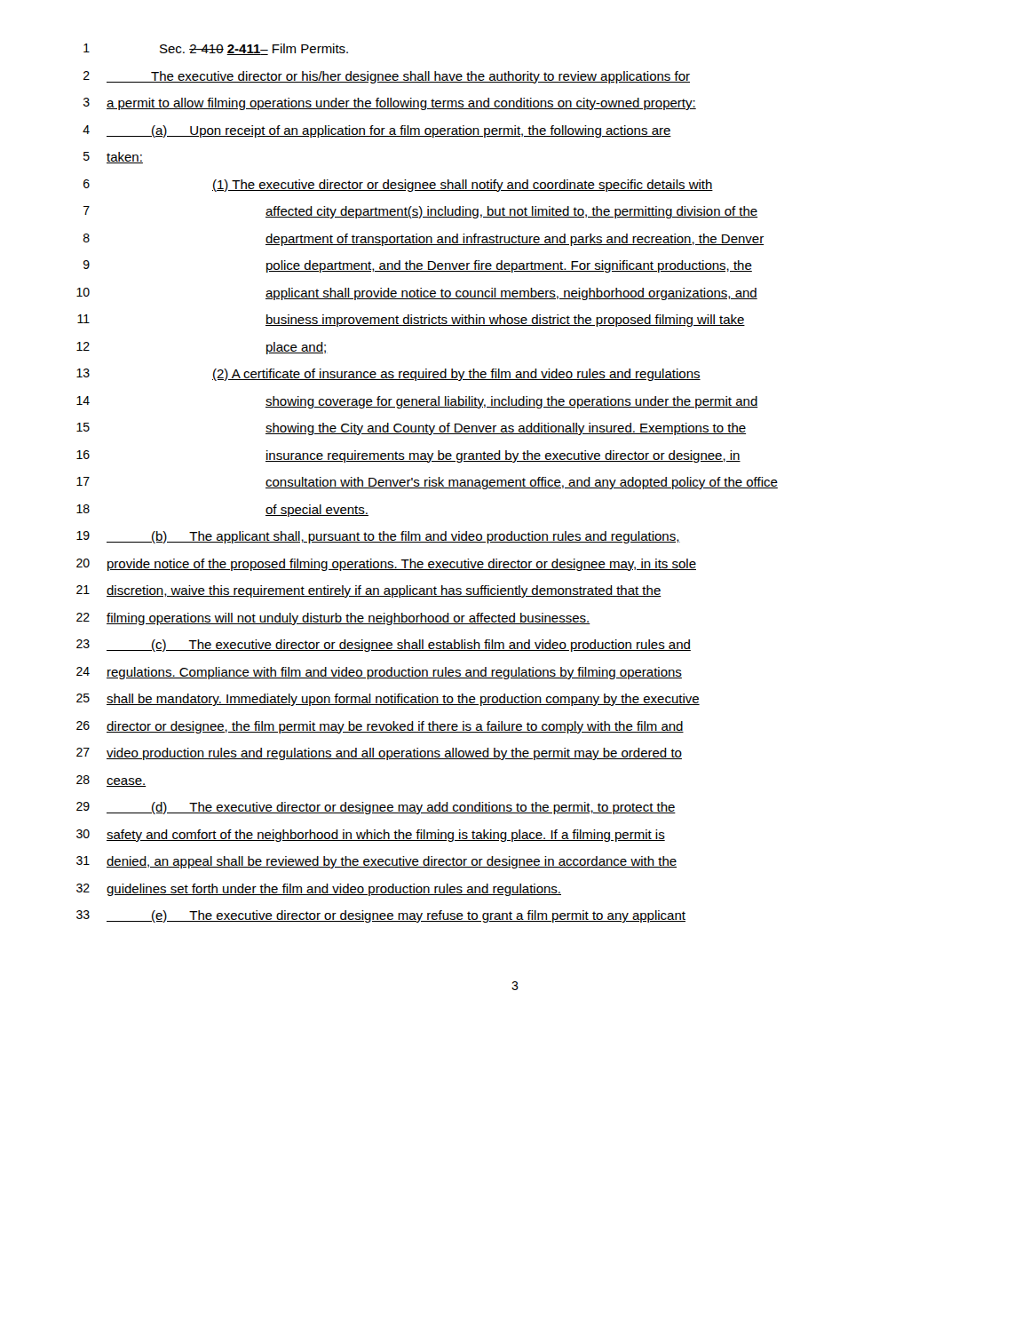| 1 | Sec. 2-410 2-411 – Film Permits. |
| 2 | The executive director or his/her designee shall have the authority to review applications for |
| 3 | a permit to allow filming operations under the following terms and conditions on city-owned property: |
| 4 | (a) Upon receipt of an application for a film operation permit, the following actions are |
| 5 | taken: |
| 6 | (1) The executive director or designee shall notify and coordinate specific details with |
| 7 | affected city department(s) including, but not limited to, the permitting division of the |
| 8 | department of transportation and infrastructure and parks and recreation, the Denver |
| 9 | police department, and the Denver fire department. For significant productions, the |
| 10 | applicant shall provide notice to council members, neighborhood organizations, and |
| 11 | business improvement districts within whose district the proposed filming will take |
| 12 | place and; |
| 13 | (2) A certificate of insurance as required by the film and video rules and regulations |
| 14 | showing coverage for general liability, including the operations under the permit and |
| 15 | showing the City and County of Denver as additionally insured. Exemptions to the |
| 16 | insurance requirements may be granted by the executive director or designee, in |
| 17 | consultation with Denver's risk management office, and any adopted policy of the office |
| 18 | of special events. |
| 19 | (b) The applicant shall, pursuant to the film and video production rules and regulations, |
| 20 | provide notice of the proposed filming operations. The executive director or designee may, in its sole |
| 21 | discretion, waive this requirement entirely if an applicant has sufficiently demonstrated that the |
| 22 | filming operations will not unduly disturb the neighborhood or affected businesses. |
| 23 | (c) The executive director or designee shall establish film and video production rules and |
| 24 | regulations. Compliance with film and video production rules and regulations by filming operations |
| 25 | shall be mandatory. Immediately upon formal notification to the production company by the executive |
| 26 | director or designee, the film permit may be revoked if there is a failure to comply with the film and |
| 27 | video production rules and regulations and all operations allowed by the permit may be ordered to |
| 28 | cease. |
| 29 | (d) The executive director or designee may add conditions to the permit, to protect the |
| 30 | safety and comfort of the neighborhood in which the filming is taking place. If a filming permit is |
| 31 | denied, an appeal shall be reviewed by the executive director or designee in accordance with the |
| 32 | guidelines set forth under the film and video production rules and regulations. |
| 33 | (e) The executive director or designee may refuse to grant a film permit to any applicant |
3